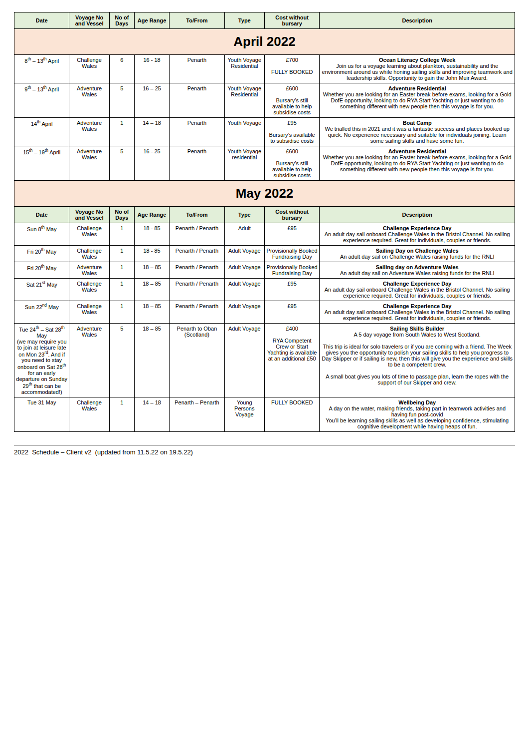| April 2022 |
| Date | Voyage No and Vessel | No of Days | Age Range | To/From | Type | Cost without bursary | Description |
| 8 th – 13 th April | Challenge Wales | 6 | 16 - 18 | Penarth | Youth Voyage Residential | £700 FULLY BOOKED | Ocean Literacy College Week Join us for a voyage learning about plankton, sustainability and the environment around us while honing sailing skills and improving teamwork and leadership skills. Opportunity to gain the John Muir Award. |
| 9 th – 13 th April | Adventure Wales | 5 | 16 – 25 | Penarth | Youth Voyage Residential | £600 Bursary’s still available to help subsidise costs | Adventure Residential Whether you are looking for an Easter break before exams, looking for a Gold DofE opportunity, looking to do RYA Start Yachting or just wanting to do something different with new people then this voyage is for you. |
| 14 th April | Adventure Wales | 1 | 14 – 18 | Penarth | Youth Voyage | £95 Bursary’s available to subsidise costs | Boat Camp We trialled this in 2021 and it was a fantastic success and places booked up quick. No experience necessary and suitable for individuals joining. Learn some sailing skills and have some fun. |
| 15 th – 19 th April | Adventure Wales | 5 | 16 - 25 | Penarth | Youth Voyage residential | £600 Bursary’s still available to help subsidise costs | Adventure Residential Whether you are looking for an Easter break before exams, looking for a Gold DofE opportunity, looking to do RYA Start Yachting or just wanting to do something different with new people then this voyage is for you. |
| May 2022 |
| Date | Voyage No and Vessel | No of Days | Age Range | To/From | Type | Cost without bursary | Description |
| Sun 8 th May | Challenge Wales | 1 | 18 - 85 | Penarth / Penarth | Adult | £95 | Challenge Experience Day An adult day sail onboard Challenge Wales in the Bristol Channel. No sailing experience required. Great for individuals, couples or friends. |
| Fri 20 th May | Challenge Wales | 1 | 18 - 85 | Penarth / Penarth | Adult Voyage | Provisionally Booked Fundraising Day | Sailing Day on Challenge Wales An adult day sail on Challenge Wales raising funds for the RNLI |
| Fri 20 th May | Adventure Wales | 1 | 18 – 85 | Penarth / Penarth | Adult Voyage | Provisionally Booked Fundraising Day | Sailing day on Adventure Wales An adult day sail on Adventure Wales raising funds for the RNLI |
| Sat 21 st May | Challenge Wales | 1 | 18 – 85 | Penarth / Penarth | Adult Voyage | £95 | Challenge Experience Day An adult day sail onboard Challenge Wales in the Bristol Channel. No sailing experience required. Great for individuals, couples or friends. |
| Sun 22 nd May | Challenge Wales | 1 | 18 – 85 | Penarth / Penarth | Adult Voyage | £95 | Challenge Experience Day An adult day sail onboard Challenge Wales in the Bristol Channel. No sailing experience required. Great for individuals, couples or friends. |
| Tue 24 th – Sat 28 th May (we may require you to join at leisure late on Mon 23 rd . And if you need to stay onboard on Sat 28 th for an early departure on Sunday 29 th that can be accommodated!) | Adventure Wales | 5 | 18 – 85 | Penarth to Oban (Scotland) | Adult Voyage | £400 RYA Competent Crew or Start Yachting is available at an additional £50 | Sailing Skills Builder A 5 day voyage from South Wales to West Scotland. This trip is ideal for solo travelers or if you are coming with a friend. The Week gives you the opportunity to polish your sailing skills to help you progress to Day Skipper or if sailing is new, then this will give you the experience and skills to be a competent crew. A small boat gives you lots of time to passage plan, learn the ropes with the support of our Skipper and crew. |
| Tue 31 May | Challenge Wales | 1 | 14 – 18 | Penarth – Penarth | Young Persons Voyage | FULLY BOOKED | Wellbeing Day A day on the water, making friends, taking part in teamwork activities and having fun post-covid You’ll be learning sailing skills as well as developing confidence, stimulating cognitive development while having heaps of fun. |
2022 Schedule – Client v2 (updated from 11.5.22 on 19.5.22)